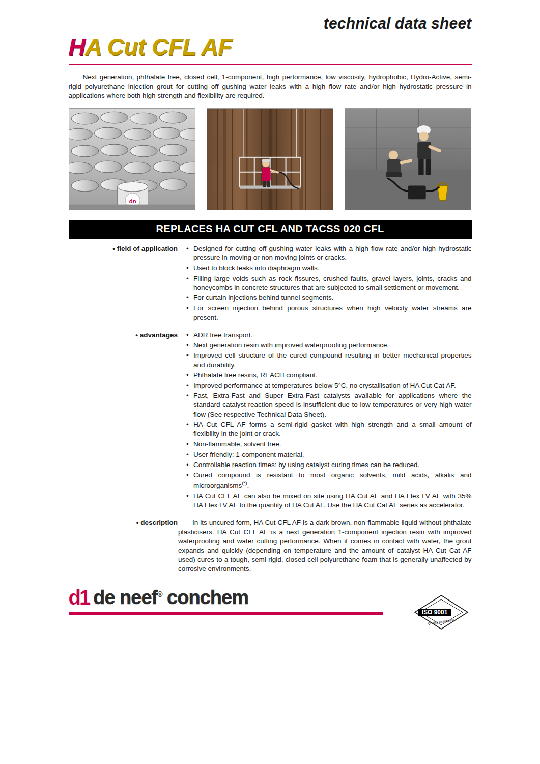technical data sheet
HA Cut CFL AF
Next generation, phthalate free, closed cell, 1-component, high performance, low viscosity, hydrophobic, Hydro-Active, semi-rigid polyurethane injection grout for cutting off gushing water leaks with a high flow rate and/or high hydrostatic pressure in applications where both high strength and flexibility are required.
dn
REPLACES HA CUT CFL AND TACSS 020 CFL
| • field of application | Designed for cutting off gushing water leaks with a high flow rate and/or high hydrostatic pressure in moving or non moving joints or cracks. Used to block leaks into diaphragm walls. Filling large voids such as rock fissures, crushed faults, gravel layers, joints, cracks and honeycombs in concrete structures that are subjected to small settlement or movement. For curtain injections behind tunnel segments. For screen injection behind porous structures when high velocity water streams are present. |
| • advantages | ADR free transport. Next generation resin with improved waterproofing performance. Improved cell structure of the cured compound resulting in better mechanical properties and durability. Phthalate free resins, REACH compliant. Improved performance at temperatures below 5°C, no crystallisation of HA Cut Cat AF. Fast, Extra-Fast and Super Extra-Fast catalysts available for applications where the standard catalyst reaction speed is insufficient due to low temperatures or very high water flow (See respective Technical Data Sheet). HA Cut CFL AF forms a semi-rigid gasket with high strength and a small amount of flexibility in the joint or crack. Non-flammable, solvent free. User friendly: 1-component material. Controllable reaction times: by using catalyst curing times can be reduced. Cured compound is resistant to most organic solvents, mild acids, alkalis and microorganisms (*) . HA Cut CFL AF can also be mixed on site using HA Cut AF and HA Flex LV AF with 35% HA Flex LV AF to the quantity of HA Cut AF. Use the HA Cut Cat AF series as accelerator. |
| • description | In its uncured form, HA Cut CFL AF is a dark brown, non-flammable liquid without phthalate plasticisers. HA Cut CFL AF is a next generation 1-component injection resin with improved waterproofing and water cutting performance. When it comes in contact with water, the grout expands and quickly (depending on temperature and the amount of catalyst HA Cut Cat AF used) cures to a tough, semi-rigid, closed-cell polyurethane foam that is generally unaffected by corrosive environments. |
d  1 de neef® conchem
ISO 9001 Quality Assurance